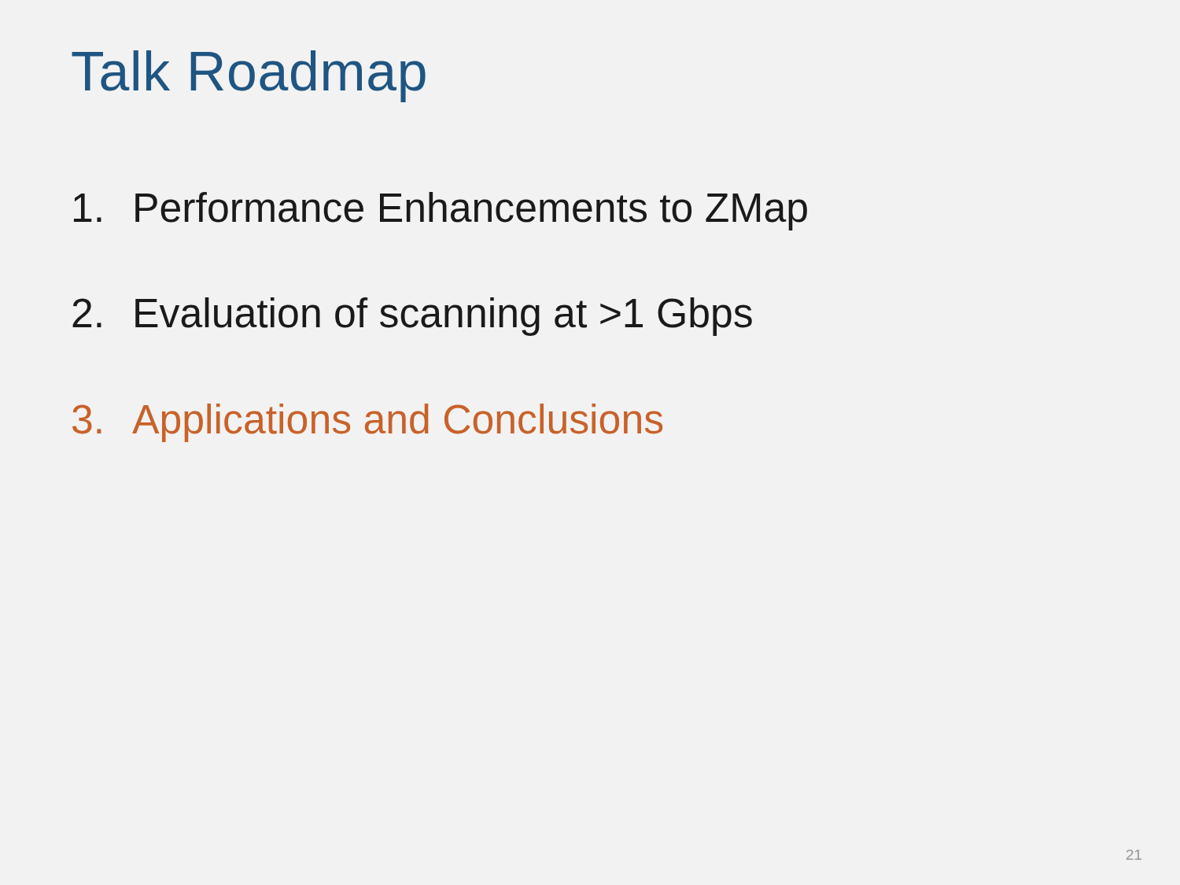Talk Roadmap
Performance Enhancements to ZMap
Evaluation of scanning at >1 Gbps
Applications and Conclusions
21